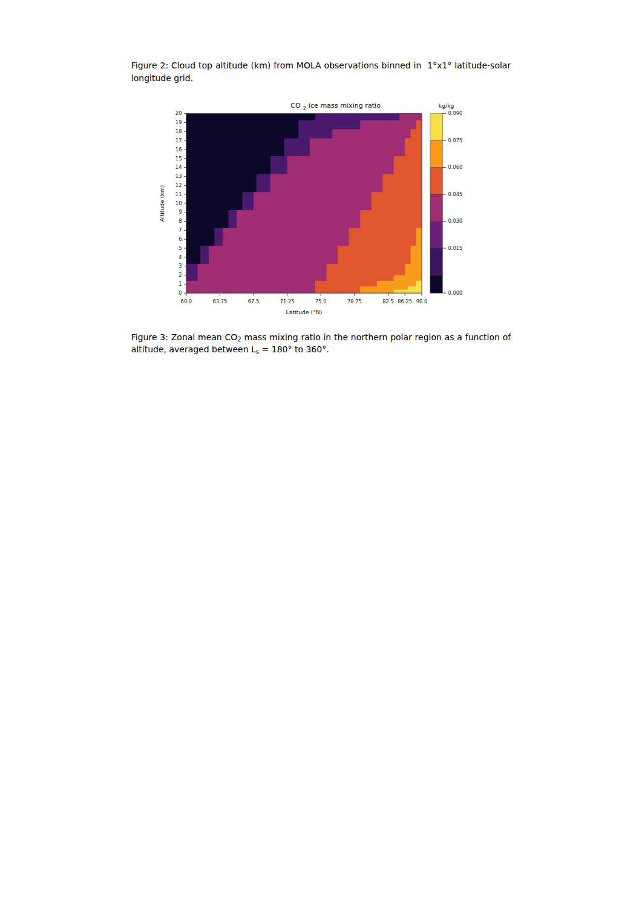Figure 2: Cloud top altitude (km) from MOLA observations binned in 1°x1° latitude-solar longitude grid.
CO₂ ice mass mixing ratio contour plot CO 2 ice mass mixing ratio kg/kg 20 19 18 17 16 15 14 13 12 11 10 9 8 7 6 5 4 3 2 1 0 Altitude (km) 60.0 63.75 67.5 71.25 75.0 78.75 82.5 86.25 90.0 Latitude (°N) 0.090 0.075 0.060 0.045 0.030 0.015 0.000
Figure 3: Zonal mean CO2 mass mixing ratio in the northern polar region as a function of altitude, averaged between Ls = 180° to 360°.